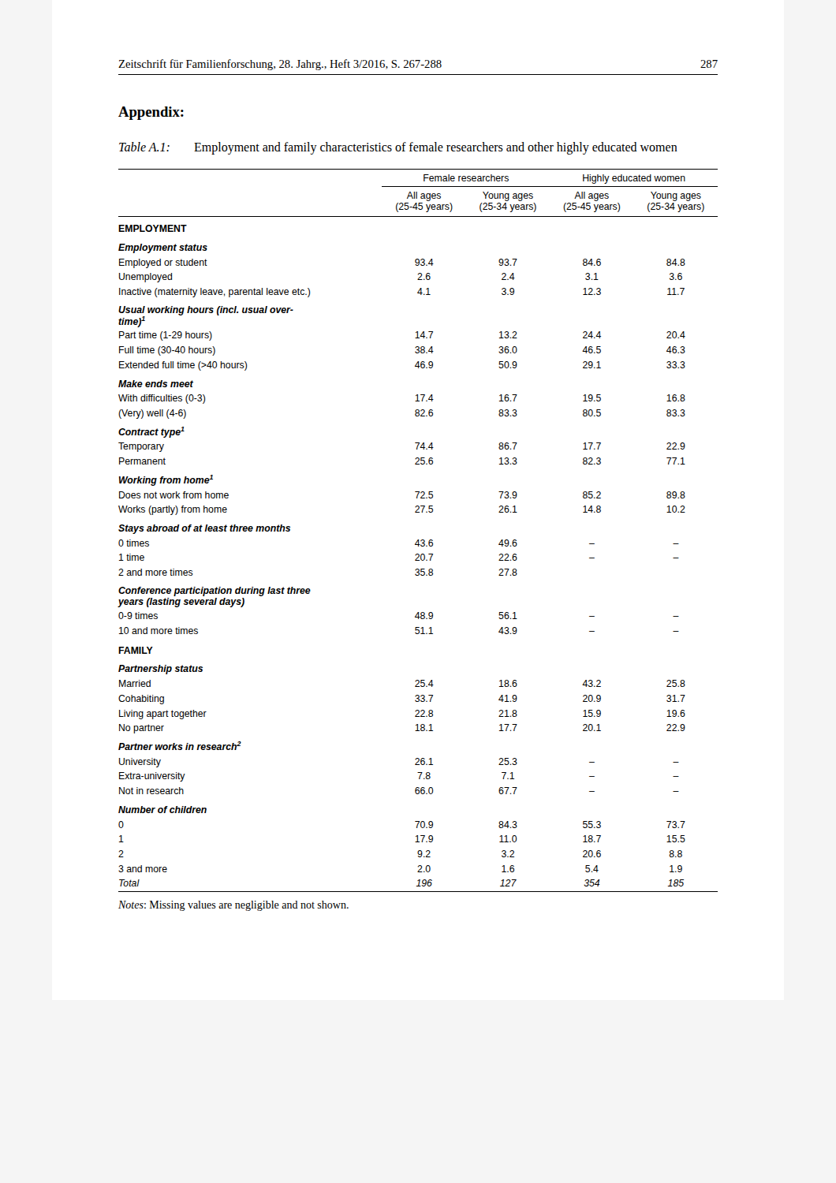Zeitschrift für Familienforschung, 28. Jahrg., Heft 3/2016, S. 267-288 287
Appendix:
Table A.1:
Employment and family characteristics of female researchers and other highly educated women
| | Female researchers | Highly educated women |
| --- | --- | --- |
| | All ages (25-45 years) | Young ages (25-34 years) | All ages (25-45 years) | Young ages (25-34 years) |
| EMPLOYMENT | | | | |
| Employment status | | | | |
| Employed or student | 93.4 | 93.7 | 84.6 | 84.8 |
| Unemployed | 2.6 | 2.4 | 3.1 | 3.6 |
| Inactive (maternity leave, parental leave etc.) | 4.1 | 3.9 | 12.3 | 11.7 |
| Usual working hours (incl. usual over- time) 1 | | | | |
| Part time (1-29 hours) | 14.7 | 13.2 | 24.4 | 20.4 |
| Full time (30-40 hours) | 38.4 | 36.0 | 46.5 | 46.3 |
| Extended full time (>40 hours) | 46.9 | 50.9 | 29.1 | 33.3 |
| Make ends meet | | | | |
| With difficulties (0-3) | 17.4 | 16.7 | 19.5 | 16.8 |
| (Very) well (4-6) | 82.6 | 83.3 | 80.5 | 83.3 |
| Contract type 1 | | | | |
| Temporary | 74.4 | 86.7 | 17.7 | 22.9 |
| Permanent | 25.6 | 13.3 | 82.3 | 77.1 |
| Working from home 1 | | | | |
| Does not work from home | 72.5 | 73.9 | 85.2 | 89.8 |
| Works (partly) from home | 27.5 | 26.1 | 14.8 | 10.2 |
| Stays abroad of at least three months | | | | |
| 0 times | 43.6 | 49.6 | – | – |
| 1 time | 20.7 | 22.6 | – | – |
| 2 and more times | 35.8 | 27.8 | | |
| Conference participation during last three years (lasting several days) | | | | |
| 0-9 times | 48.9 | 56.1 | – | – |
| 10 and more times | 51.1 | 43.9 | – | – |
| FAMILY | | | | |
| Partnership status | | | | |
| Married | 25.4 | 18.6 | 43.2 | 25.8 |
| Cohabiting | 33.7 | 41.9 | 20.9 | 31.7 |
| Living apart together | 22.8 | 21.8 | 15.9 | 19.6 |
| No partner | 18.1 | 17.7 | 20.1 | 22.9 |
| Partner works in research 2 | | | | |
| University | 26.1 | 25.3 | – | – |
| Extra-university | 7.8 | 7.1 | – | – |
| Not in research | 66.0 | 67.7 | – | – |
| Number of children | | | | |
| 0 | 70.9 | 84.3 | 55.3 | 73.7 |
| 1 | 17.9 | 11.0 | 18.7 | 15.5 |
| 2 | 9.2 | 3.2 | 20.6 | 8.8 |
| 3 and more | 2.0 | 1.6 | 5.4 | 1.9 |
| Total | 196 | 127 | 354 | 185 |
Notes: Missing values are negligible and not shown.